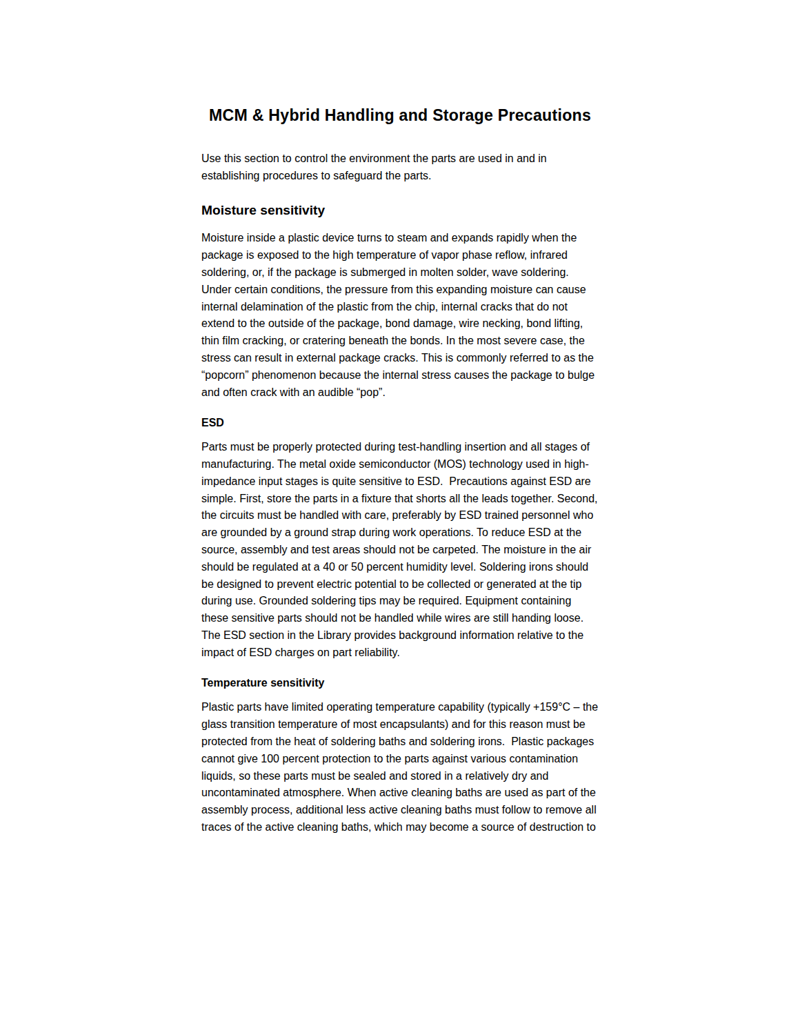MCM & Hybrid Handling and Storage Precautions
Use this section to control the environment the parts are used in and in establishing procedures to safeguard the parts.
Moisture sensitivity
Moisture inside a plastic device turns to steam and expands rapidly when the package is exposed to the high temperature of vapor phase reflow, infrared soldering, or, if the package is submerged in molten solder, wave soldering. Under certain conditions, the pressure from this expanding moisture can cause internal delamination of the plastic from the chip, internal cracks that do not extend to the outside of the package, bond damage, wire necking, bond lifting, thin film cracking, or cratering beneath the bonds. In the most severe case, the stress can result in external package cracks. This is commonly referred to as the “popcorn” phenomenon because the internal stress causes the package to bulge and often crack with an audible “pop”.
ESD
Parts must be properly protected during test-handling insertion and all stages of manufacturing. The metal oxide semiconductor (MOS) technology used in high-impedance input stages is quite sensitive to ESD. Precautions against ESD are simple. First, store the parts in a fixture that shorts all the leads together. Second, the circuits must be handled with care, preferably by ESD trained personnel who are grounded by a ground strap during work operations. To reduce ESD at the source, assembly and test areas should not be carpeted. The moisture in the air should be regulated at a 40 or 50 percent humidity level. Soldering irons should be designed to prevent electric potential to be collected or generated at the tip during use. Grounded soldering tips may be required. Equipment containing these sensitive parts should not be handled while wires are still handing loose. The ESD section in the Library provides background information relative to the impact of ESD charges on part reliability.
Temperature sensitivity
Plastic parts have limited operating temperature capability (typically +159°C – the glass transition temperature of most encapsulants) and for this reason must be protected from the heat of soldering baths and soldering irons. Plastic packages cannot give 100 percent protection to the parts against various contamination liquids, so these parts must be sealed and stored in a relatively dry and uncontaminated atmosphere. When active cleaning baths are used as part of the assembly process, additional less active cleaning baths must follow to remove all traces of the active cleaning baths, which may become a source of destruction to